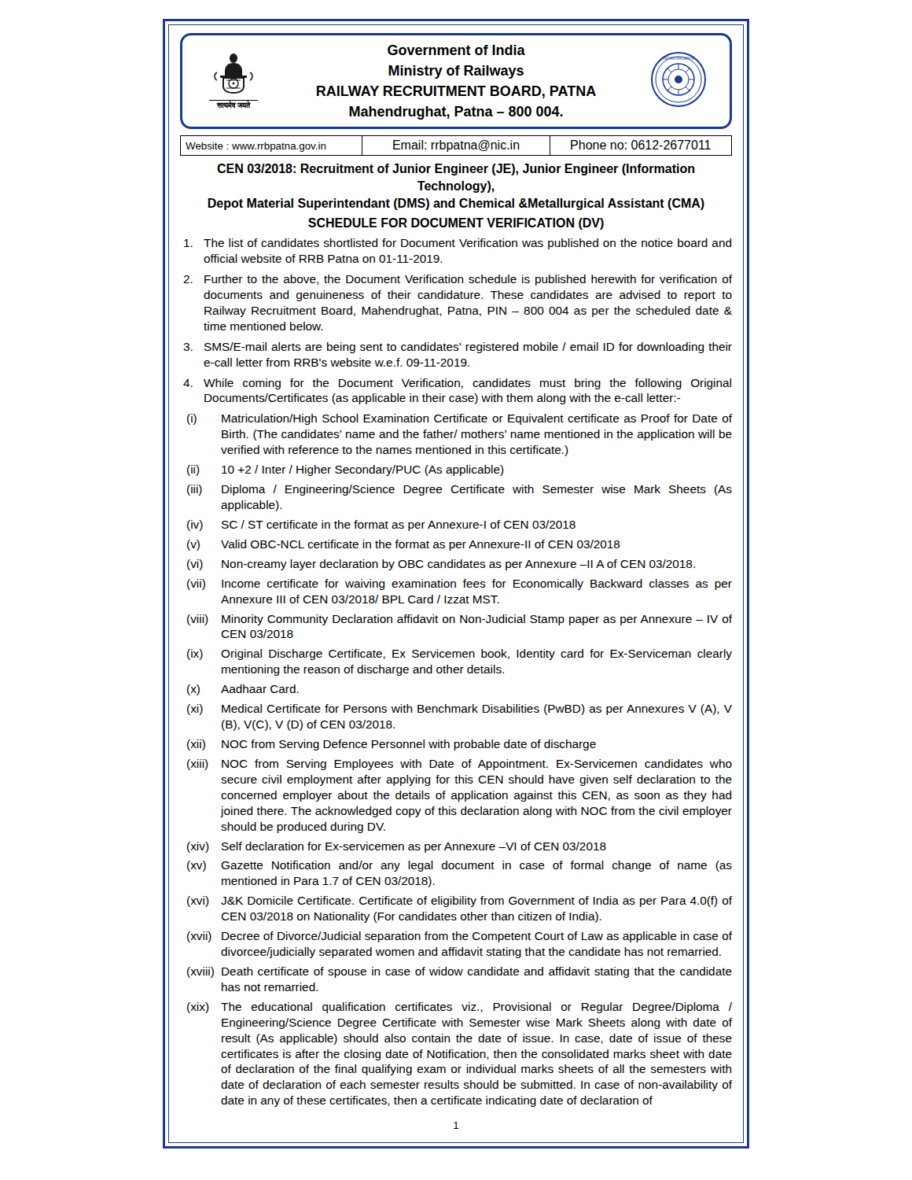सत्यमेव जयते
Government of India
Ministry of Railways
RAILWAY RECRUITMENT BOARD, PATNA
Mahendrughat, Patna – 800 004.
INDIAN RAILWAYS
| Website : www.rrbpatna.gov.in | Email: rrbpatna@nic.in | Phone no: 0612-2677011 |
CEN 03/2018: Recruitment of Junior Engineer (JE), Junior Engineer (Information Technology),
Depot Material Superintendant (DMS) and Chemical &Metallurgical Assistant (CMA)
SCHEDULE FOR DOCUMENT VERIFICATION (DV)
The list of candidates shortlisted for Document Verification was published on the notice board and official website of RRB Patna on 01-11-2019.
Further to the above, the Document Verification schedule is published herewith for verification of documents and genuineness of their candidature. These candidates are advised to report to Railway Recruitment Board, Mahendrughat, Patna, PIN – 800 004 as per the scheduled date & time mentioned below.
SMS/E-mail alerts are being sent to candidates' registered mobile / email ID for downloading their e-call letter from RRB's website w.e.f. 09-11-2019.
While coming for the Document Verification, candidates must bring the following Original Documents/Certificates (as applicable in their case) with them along with the e-call letter:-
(i) Matriculation/High School Examination Certificate or Equivalent certificate as Proof for Date of Birth. (The candidates’ name and the father/ mothers’ name mentioned in the application will be verified with reference to the names mentioned in this certificate.)
(ii) 10 +2 / Inter / Higher Secondary/PUC (As applicable)
(iii) Diploma / Engineering/Science Degree Certificate with Semester wise Mark Sheets (As applicable).
(iv) SC / ST certificate in the format as per Annexure-I of CEN 03/2018
(v) Valid OBC-NCL certificate in the format as per Annexure-II of CEN 03/2018
(vi) Non-creamy layer declaration by OBC candidates as per Annexure –II A of CEN 03/2018.
(vii) Income certificate for waiving examination fees for Economically Backward classes as per Annexure III of CEN 03/2018/ BPL Card / Izzat MST.
(viii) Minority Community Declaration affidavit on Non-Judicial Stamp paper as per Annexure – IV of CEN 03/2018
(ix) Original Discharge Certificate, Ex Servicemen book, Identity card for Ex-Serviceman clearly mentioning the reason of discharge and other details.
(x) Aadhaar Card.
(xi) Medical Certificate for Persons with Benchmark Disabilities (PwBD) as per Annexures V (A), V (B), V(C), V (D) of CEN 03/2018.
(xii) NOC from Serving Defence Personnel with probable date of discharge
(xiii) NOC from Serving Employees with Date of Appointment. Ex-Servicemen candidates who secure civil employment after applying for this CEN should have given self declaration to the concerned employer about the details of application against this CEN, as soon as they had joined there. The acknowledged copy of this declaration along with NOC from the civil employer should be produced during DV.
(xiv) Self declaration for Ex-servicemen as per Annexure –VI of CEN 03/2018
(xv) Gazette Notification and/or any legal document in case of formal change of name (as mentioned in Para 1.7 of CEN 03/2018).
(xvi) J&K Domicile Certificate. Certificate of eligibility from Government of India as per Para 4.0(f) of CEN 03/2018 on Nationality (For candidates other than citizen of India).
(xvii) Decree of Divorce/Judicial separation from the Competent Court of Law as applicable in case of divorcee/judicially separated women and affidavit stating that the candidate has not remarried.
(xviii) Death certificate of spouse in case of widow candidate and affidavit stating that the candidate has not remarried.
(xix) The educational qualification certificates viz., Provisional or Regular Degree/Diploma / Engineering/Science Degree Certificate with Semester wise Mark Sheets along with date of result (As applicable) should also contain the date of issue. In case, date of issue of these certificates is after the closing date of Notification, then the consolidated marks sheet with date of declaration of the final qualifying exam or individual marks sheets of all the semesters with date of declaration of each semester results should be submitted. In case of non-availability of date in any of these certificates, then a certificate indicating date of declaration of
1